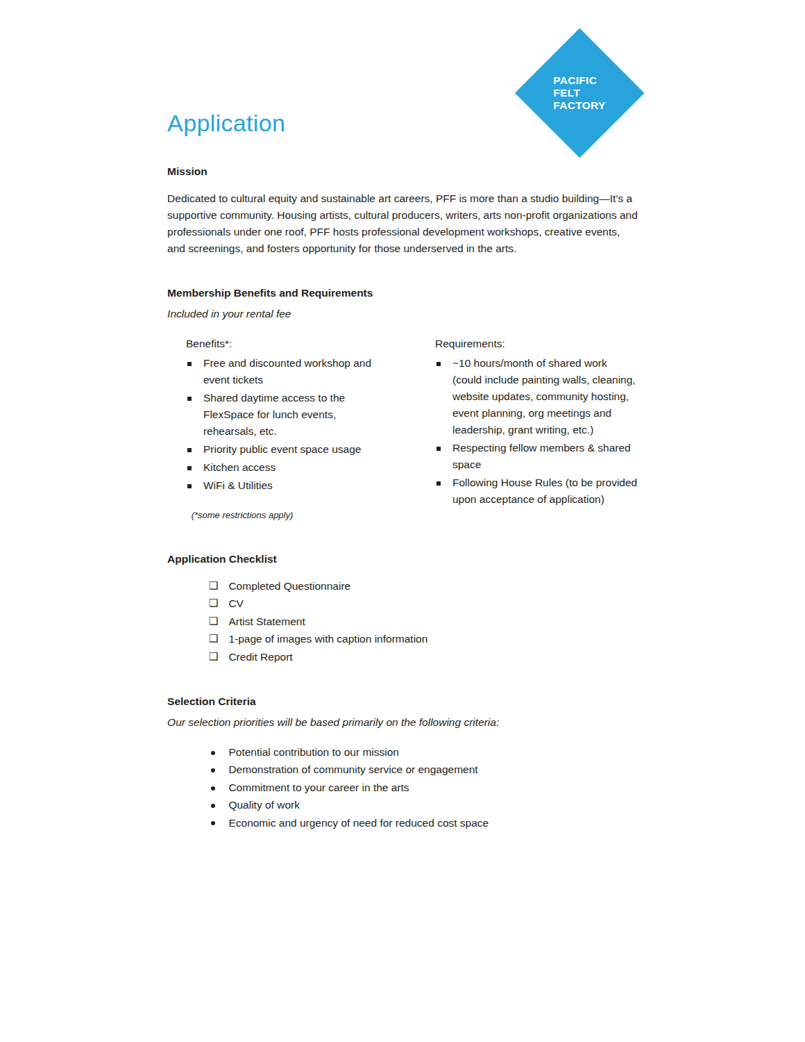PACIFIC
FELT
FACTORY
Application
Mission
Dedicated to cultural equity and sustainable art careers, PFF is more than a studio building—It’s a supportive community. Housing artists, cultural producers, writers, arts non-profit organizations and professionals under one roof, PFF hosts professional development workshops, creative events, and screenings, and fosters opportunity for those underserved in the arts.
Membership Benefits and Requirements
Included in your rental fee
Benefits*:
Free and discounted workshop and event tickets
Shared daytime access to the FlexSpace for lunch events, rehearsals, etc.
Priority public event space usage
Kitchen access
WiFi & Utilities
(*some restrictions apply)
Requirements:
~10 hours/month of shared work (could include painting walls, cleaning, website updates, community hosting, event planning, org meetings and leadership, grant writing, etc.)
Respecting fellow members & shared space
Following House Rules (to be provided upon acceptance of application)
Application Checklist
Completed Questionnaire
CV
Artist Statement
1-page of images with caption information
Credit Report
Selection Criteria
Our selection priorities will be based primarily on the following criteria:
Potential contribution to our mission
Demonstration of community service or engagement
Commitment to your career in the arts
Quality of work
Economic and urgency of need for reduced cost space